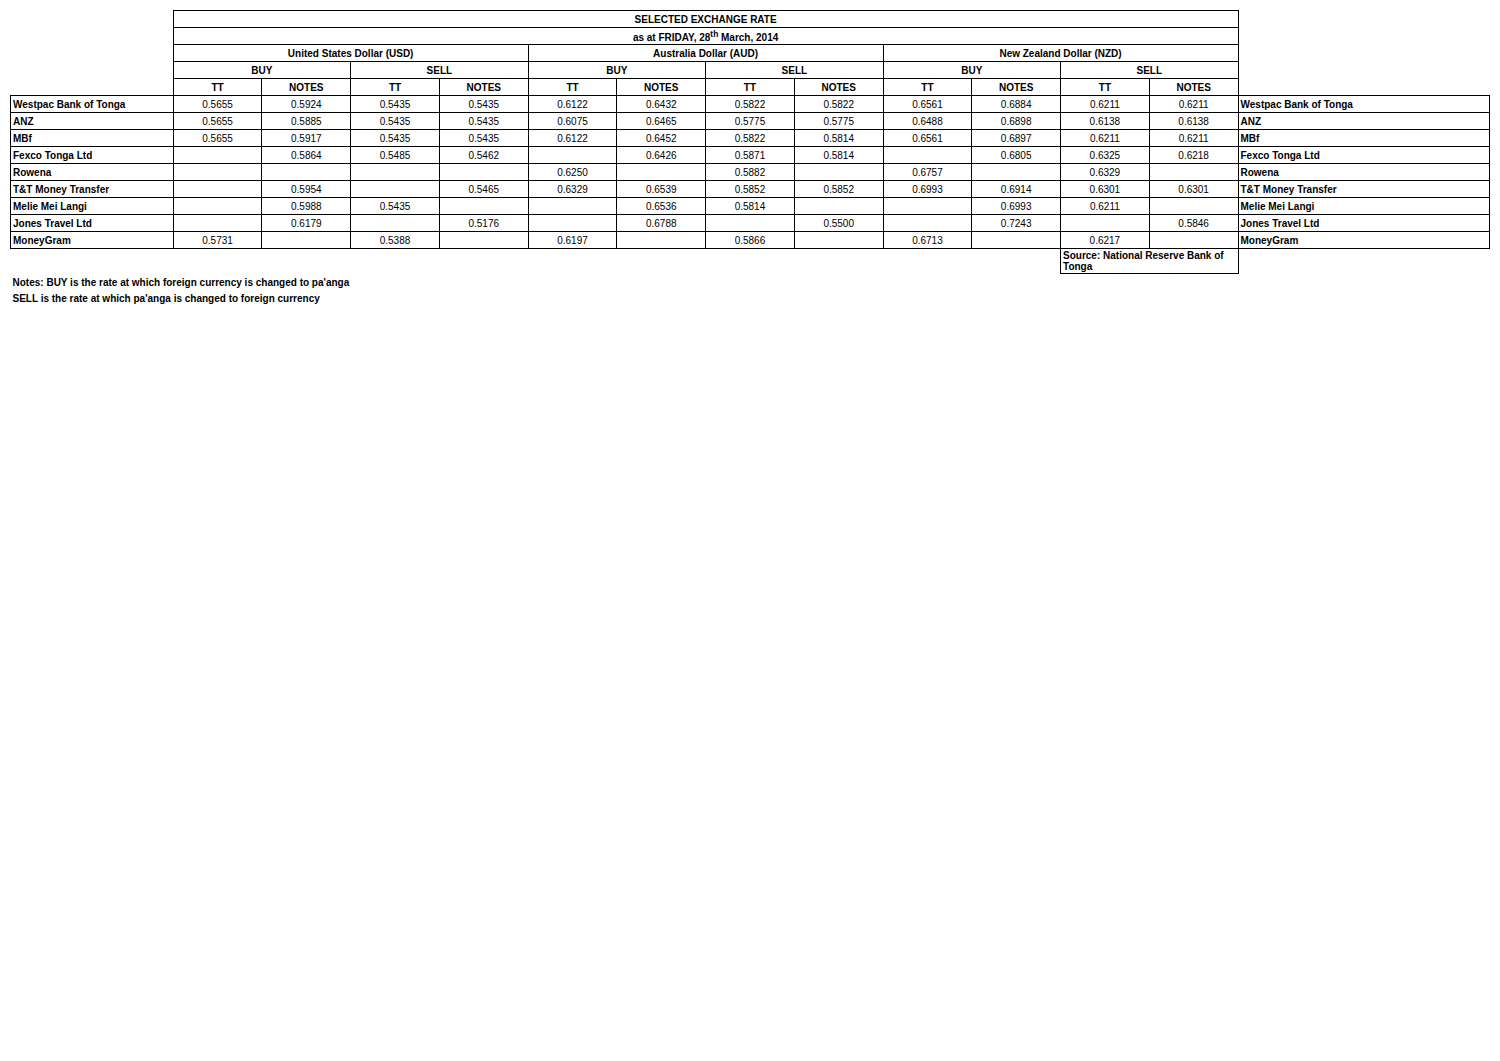| | SELECTED EXCHANGE RATE | |
| | as at FRIDAY, 28 th March, 2014 | |
| | United States Dollar (USD) | Australia Dollar (AUD) | New Zealand Dollar (NZD) | |
| | BUY | SELL | BUY | SELL | BUY | SELL | |
| | TT | NOTES | TT | NOTES | TT | NOTES | TT | NOTES | TT | NOTES | TT | NOTES | |
| Westpac Bank of Tonga | 0.5655 | 0.5924 | 0.5435 | 0.5435 | 0.6122 | 0.6432 | 0.5822 | 0.5822 | 0.6561 | 0.6884 | 0.6211 | 0.6211 | Westpac Bank of Tonga |
| ANZ | 0.5655 | 0.5885 | 0.5435 | 0.5435 | 0.6075 | 0.6465 | 0.5775 | 0.5775 | 0.6488 | 0.6898 | 0.6138 | 0.6138 | ANZ |
| MBf | 0.5655 | 0.5917 | 0.5435 | 0.5435 | 0.6122 | 0.6452 | 0.5822 | 0.5814 | 0.6561 | 0.6897 | 0.6211 | 0.6211 | MBf |
| Fexco Tonga Ltd | | 0.5864 | 0.5485 | 0.5462 | | 0.6426 | 0.5871 | 0.5814 | | 0.6805 | 0.6325 | 0.6218 | Fexco Tonga Ltd |
| Rowena | | | | | 0.6250 | | 0.5882 | | 0.6757 | | 0.6329 | | Rowena |
| T&T Money Transfer | | 0.5954 | | 0.5465 | 0.6329 | 0.6539 | 0.5852 | 0.5852 | 0.6993 | 0.6914 | 0.6301 | 0.6301 | T&T Money Transfer |
| Melie Mei Langi | | 0.5988 | 0.5435 | | | 0.6536 | 0.5814 | | | 0.6993 | 0.6211 | | Melie Mei Langi |
| Jones Travel Ltd | | 0.6179 | | 0.5176 | | 0.6788 | | 0.5500 | | 0.7243 | | 0.5846 | Jones Travel Ltd |
| MoneyGram | 0.5731 | | 0.5388 | | 0.6197 | | 0.5866 | | 0.6713 | | 0.6217 | | MoneyGram |
| | | | | | | | | | | | Source: National Reserve Bank of Tonga |
| Notes: BUY is the rate at which foreign currency is changed to pa'anga | | | | | | | | | |
| SELL is the rate at which pa'anga is changed to foreign currency | | | | | | | | | |